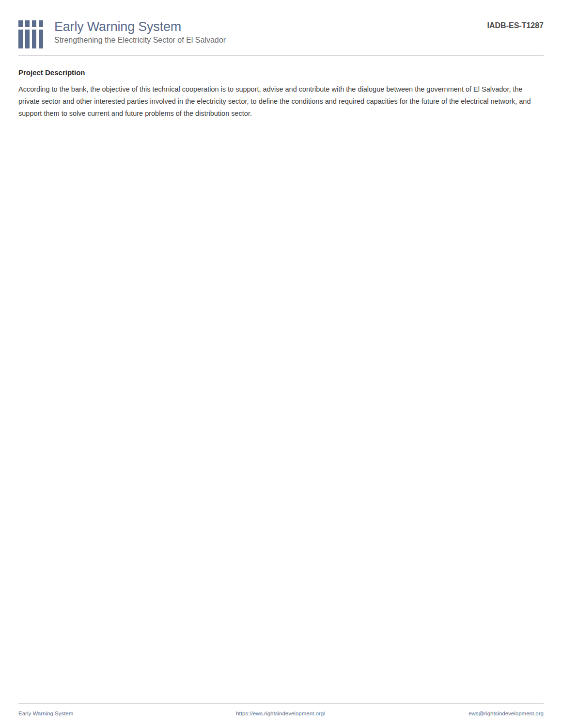Early Warning System
Strengthening the Electricity Sector of El Salvador
IADB-ES-T1287
Project Description
According to the bank, the objective of this technical cooperation is to support, advise and contribute with the dialogue between the government of El Salvador, the private sector and other interested parties involved in the electricity sector, to define the conditions and required capacities for the future of the electrical network, and support them to solve current and future problems of the distribution sector.
Early Warning System
https://ews.rightsindevelopment.org/
ews@rightsindevelopment.org